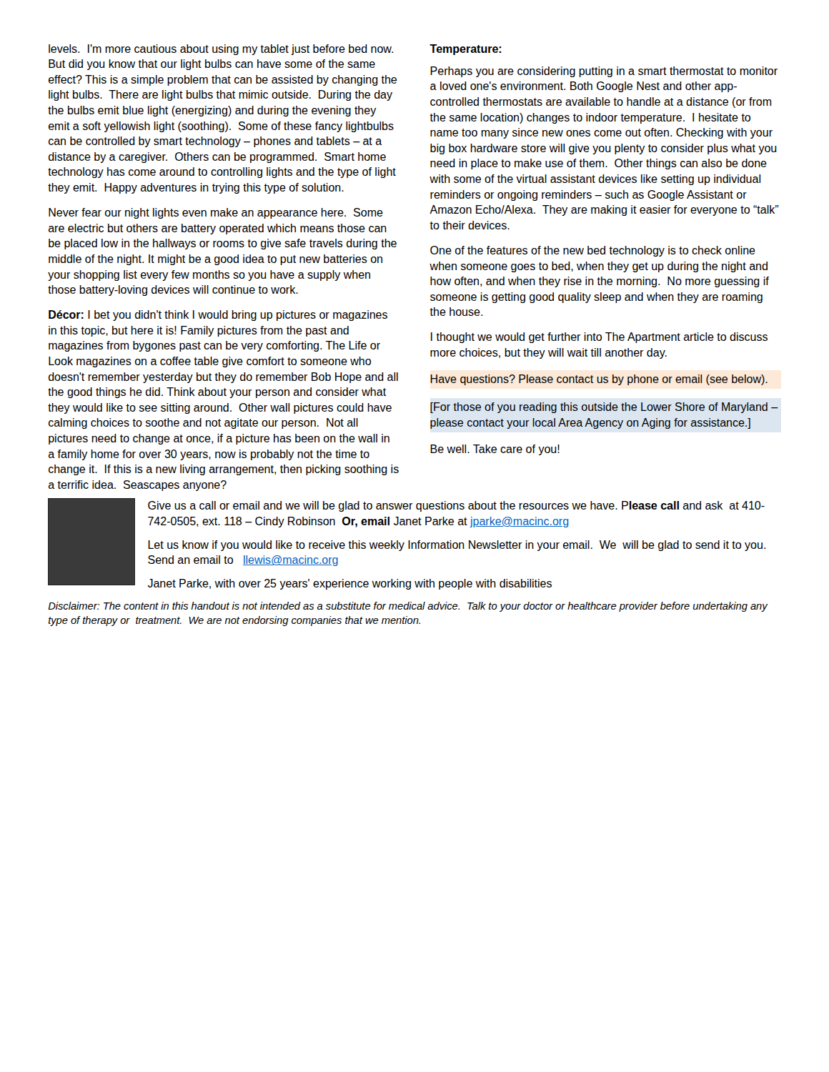levels. I'm more cautious about using my tablet just before bed now. But did you know that our light bulbs can have some of the same effect? This is a simple problem that can be assisted by changing the light bulbs. There are light bulbs that mimic outside. During the day the bulbs emit blue light (energizing) and during the evening they emit a soft yellowish light (soothing). Some of these fancy lightbulbs can be controlled by smart technology – phones and tablets – at a distance by a caregiver. Others can be programmed. Smart home technology has come around to controlling lights and the type of light they emit. Happy adventures in trying this type of solution.
Never fear our night lights even make an appearance here. Some are electric but others are battery operated which means those can be placed low in the hallways or rooms to give safe travels during the middle of the night. It might be a good idea to put new batteries on your shopping list every few months so you have a supply when those battery-loving devices will continue to work.
Décor: I bet you didn't think I would bring up pictures or magazines in this topic, but here it is! Family pictures from the past and magazines from bygones past can be very comforting. The Life or Look magazines on a coffee table give comfort to someone who doesn't remember yesterday but they do remember Bob Hope and all the good things he did. Think about your person and consider what they would like to see sitting around. Other wall pictures could have calming choices to soothe and not agitate our person. Not all pictures need to change at once, if a picture has been on the wall in a family home for over 30 years, now is probably not the time to change it. If this is a new living arrangement, then picking soothing is a terrific idea. Seascapes anyone?
Temperature:
Perhaps you are considering putting in a smart thermostat to monitor a loved one's environment. Both Google Nest and other app-controlled thermostats are available to handle at a distance (or from the same location) changes to indoor temperature. I hesitate to name too many since new ones come out often. Checking with your big box hardware store will give you plenty to consider plus what you need in place to make use of them. Other things can also be done with some of the virtual assistant devices like setting up individual reminders or ongoing reminders – such as Google Assistant or Amazon Echo/Alexa. They are making it easier for everyone to “talk” to their devices.
One of the features of the new bed technology is to check online when someone goes to bed, when they get up during the night and how often, and when they rise in the morning. No more guessing if someone is getting good quality sleep and when they are roaming the house.
I thought we would get further into The Apartment article to discuss more choices, but they will wait till another day.
Have questions? Please contact us by phone or email (see below).
[For those of you reading this outside the Lower Shore of Maryland – please contact your local Area Agency on Aging for assistance.]
Be well. Take care of you!
Give us a call or email and we will be glad to answer questions about the resources we have. Please call and ask at 410-742-0505, ext. 118 – Cindy Robinson Or, email Janet Parke at jparke@macinc.org
Let us know if you would like to receive this weekly Information Newsletter in your email. We will be glad to send it to you. Send an email to llewis@macinc.org
Janet Parke, with over 25 years' experience working with people with disabilities
Disclaimer: The content in this handout is not intended as a substitute for medical advice. Talk to your doctor or healthcare provider before undertaking any type of therapy or treatment. We are not endorsing companies that we mention.